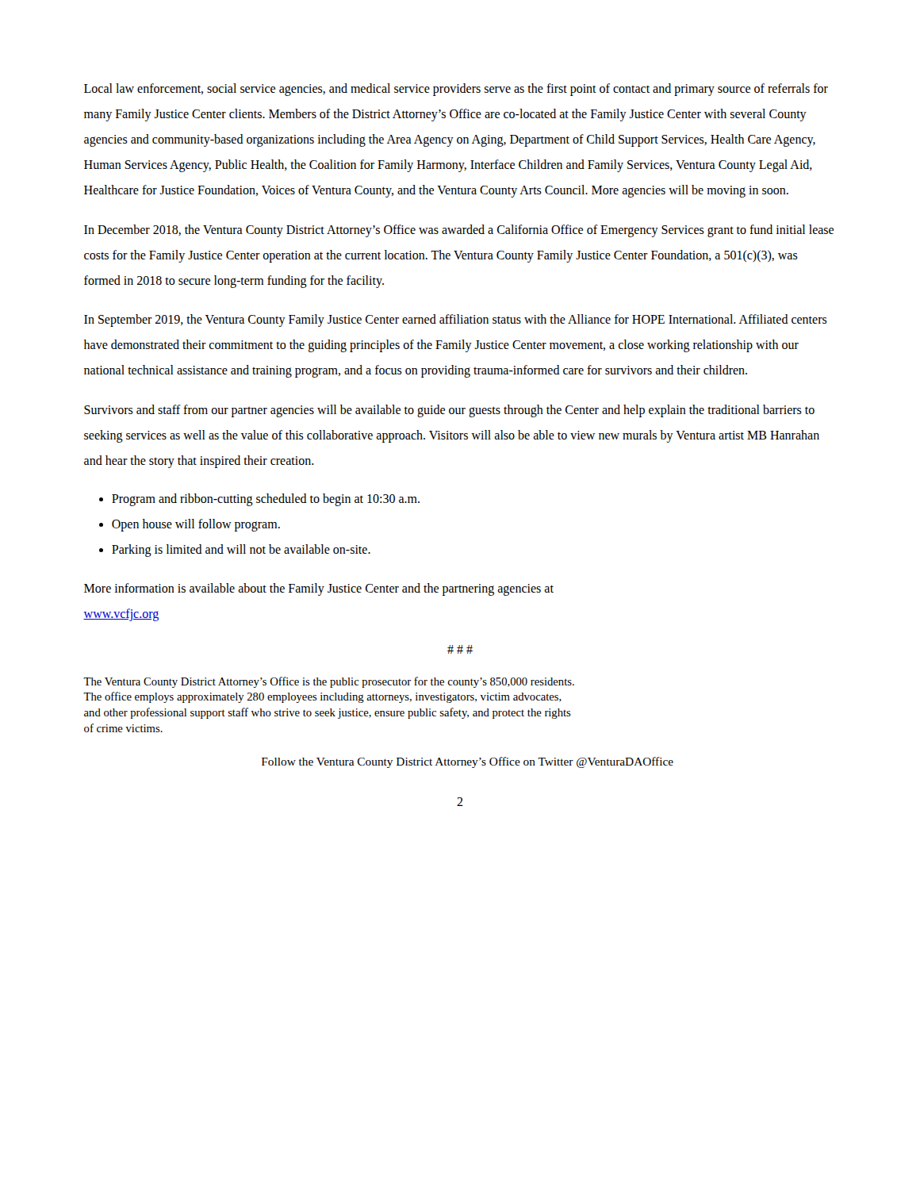Local law enforcement, social service agencies, and medical service providers serve as the first point of contact and primary source of referrals for many Family Justice Center clients. Members of the District Attorney’s Office are co-located at the Family Justice Center with several County agencies and community-based organizations including the Area Agency on Aging, Department of Child Support Services, Health Care Agency, Human Services Agency, Public Health, the Coalition for Family Harmony, Interface Children and Family Services, Ventura County Legal Aid, Healthcare for Justice Foundation, Voices of Ventura County, and the Ventura County Arts Council. More agencies will be moving in soon.
In December 2018, the Ventura County District Attorney’s Office was awarded a California Office of Emergency Services grant to fund initial lease costs for the Family Justice Center operation at the current location. The Ventura County Family Justice Center Foundation, a 501(c)(3), was formed in 2018 to secure long-term funding for the facility.
In September 2019, the Ventura County Family Justice Center earned affiliation status with the Alliance for HOPE International. Affiliated centers have demonstrated their commitment to the guiding principles of the Family Justice Center movement, a close working relationship with our national technical assistance and training program, and a focus on providing trauma-informed care for survivors and their children.
Survivors and staff from our partner agencies will be available to guide our guests through the Center and help explain the traditional barriers to seeking services as well as the value of this collaborative approach. Visitors will also be able to view new murals by Ventura artist MB Hanrahan and hear the story that inspired their creation.
Program and ribbon-cutting scheduled to begin at 10:30 a.m.
Open house will follow program.
Parking is limited and will not be available on-site.
More information is available about the Family Justice Center and the partnering agencies at
www.vcfjc.org
# # #
The Ventura County District Attorney’s Office is the public prosecutor for the county’s 850,000 residents.
The office employs approximately 280 employees including attorneys, investigators, victim advocates,
and other professional support staff who strive to seek justice, ensure public safety, and protect the rights
of crime victims.
Follow the Ventura County District Attorney’s Office on Twitter @VenturaDAOffice
2